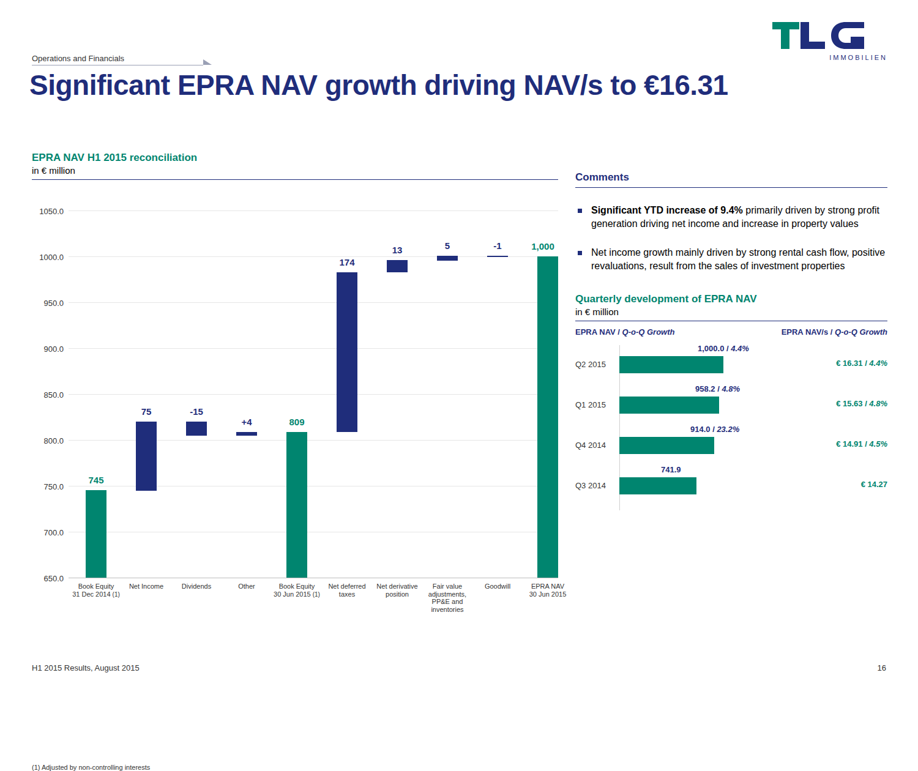Operations and Financials
Significant EPRA NAV growth driving NAV/s to €16.31
IMMOBILIEN
EPRA NAV H1 2015 reconciliation
in € million
1050.0
1000.0
950.0
900.0
850.0
800.0
750.0
700.0
650.0
745
75
-15
+4
809
174
13
5
-1
1,000
Book Equity
31 Dec 2014 (1)
Net Income
Dividends
Other
Book Equity
30 Jun 2015 (1)
Net deferred
taxes
Net derivative
position
Fair value
adjustments,
PP&E and
inventories
Goodwill
EPRA NAV
30 Jun 2015
(1) Adjusted by non-controlling interests
Comments
Significant YTD increase of 9.4% primarily driven by strong profit generation driving net income and increase in property values
Net income growth mainly driven by strong rental cash flow, positive revaluations, result from the sales of investment properties
Quarterly development of EPRA NAV
in € million
EPRA NAV / Q-o-Q Growth EPRA NAV/s / Q-o-Q Growth
Q2 2015
1,000.0 / 4.4%
€ 16.31 / 4.4%
Q1 2015
958.2 / 4.8%
€ 15.63 / 4.8%
Q4 2014
914.0 / 23.2%
€ 14.91 / 4.5%
Q3 2014
741.9
€ 14.27
H1 2015 Results, August 2015
16